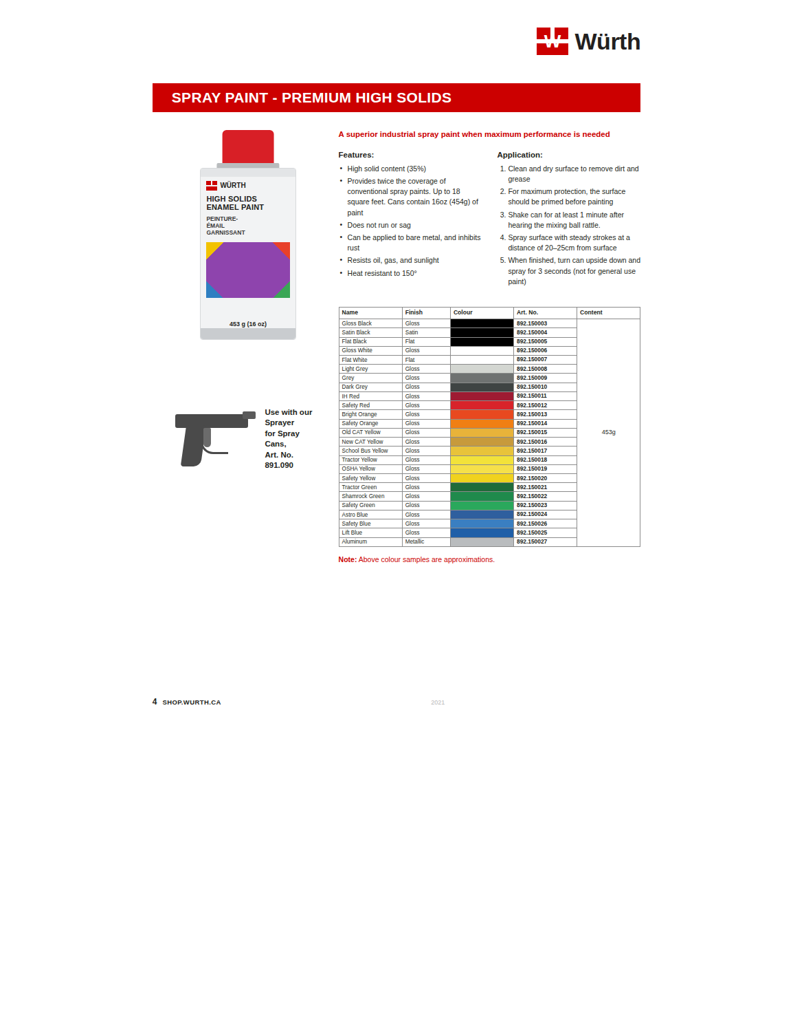W
Würth
SPRAY PAINT - PREMIUM HIGH SOLIDS
WÜRTH
HIGH SOLIDS
ENAMEL PAINT
PEINTURE-
ÉMAIL
GARNISSANT
453 g (16 oz)
GLOSS · SATIN · FLAT · METALLIC
Use with our Sprayer
for Spray Cans,
Art. No. 891.090
A superior industrial spray paint when maximum performance is needed
Features:
High solid content (35%)
Provides twice the coverage of conventional spray paints. Up to 18 square feet. Cans contain 16oz (454g) of paint
Does not run or sag
Can be applied to bare metal, and inhibits rust
Resists oil, gas, and sunlight
Heat resistant to 150°
Application:
Clean and dry surface to remove dirt and grease
For maximum protection, the surface should be primed before painting
Shake can for at least 1 minute after hearing the mixing ball rattle.
Spray surface with steady strokes at a distance of 20–25cm from surface
When finished, turn can upside down and spray for 3 seconds (not for general use paint)
| Name | Finish | Colour | Art. No. | Content |
| --- | --- | --- | --- | --- |
| Gloss Black | Gloss | | 892.150003 | 453g |
| Satin Black | Satin | | 892.150004 |
| Flat Black | Flat | | 892.150005 |
| Gloss White | Gloss | | 892.150006 |
| Flat White | Flat | | 892.150007 |
| Light Grey | Gloss | | 892.150008 |
| Grey | Gloss | | 892.150009 |
| Dark Grey | Gloss | | 892.150010 |
| IH Red | Gloss | | 892.150011 |
| Safety Red | Gloss | | 892.150012 |
| Bright Orange | Gloss | | 892.150013 |
| Safety Orange | Gloss | | 892.150014 |
| Old CAT Yellow | Gloss | | 892.150015 |
| New CAT Yellow | Gloss | | 892.150016 |
| School Bus Yellow | Gloss | | 892.150017 |
| Tractor Yellow | Gloss | | 892.150018 |
| OSHA Yellow | Gloss | | 892.150019 |
| Safety Yellow | Gloss | | 892.150020 |
| Tractor Green | Gloss | | 892.150021 |
| Shamrock Green | Gloss | | 892.150022 |
| Safety Green | Gloss | | 892.150023 |
| Astro Blue | Gloss | | 892.150024 |
| Safety Blue | Gloss | | 892.150026 |
| Lift Blue | Gloss | | 892.150025 |
| Aluminum | Metallic | | 892.150027 |
Note: Above colour samples are approximations.
4 SHOP.WURTH.CA 2021